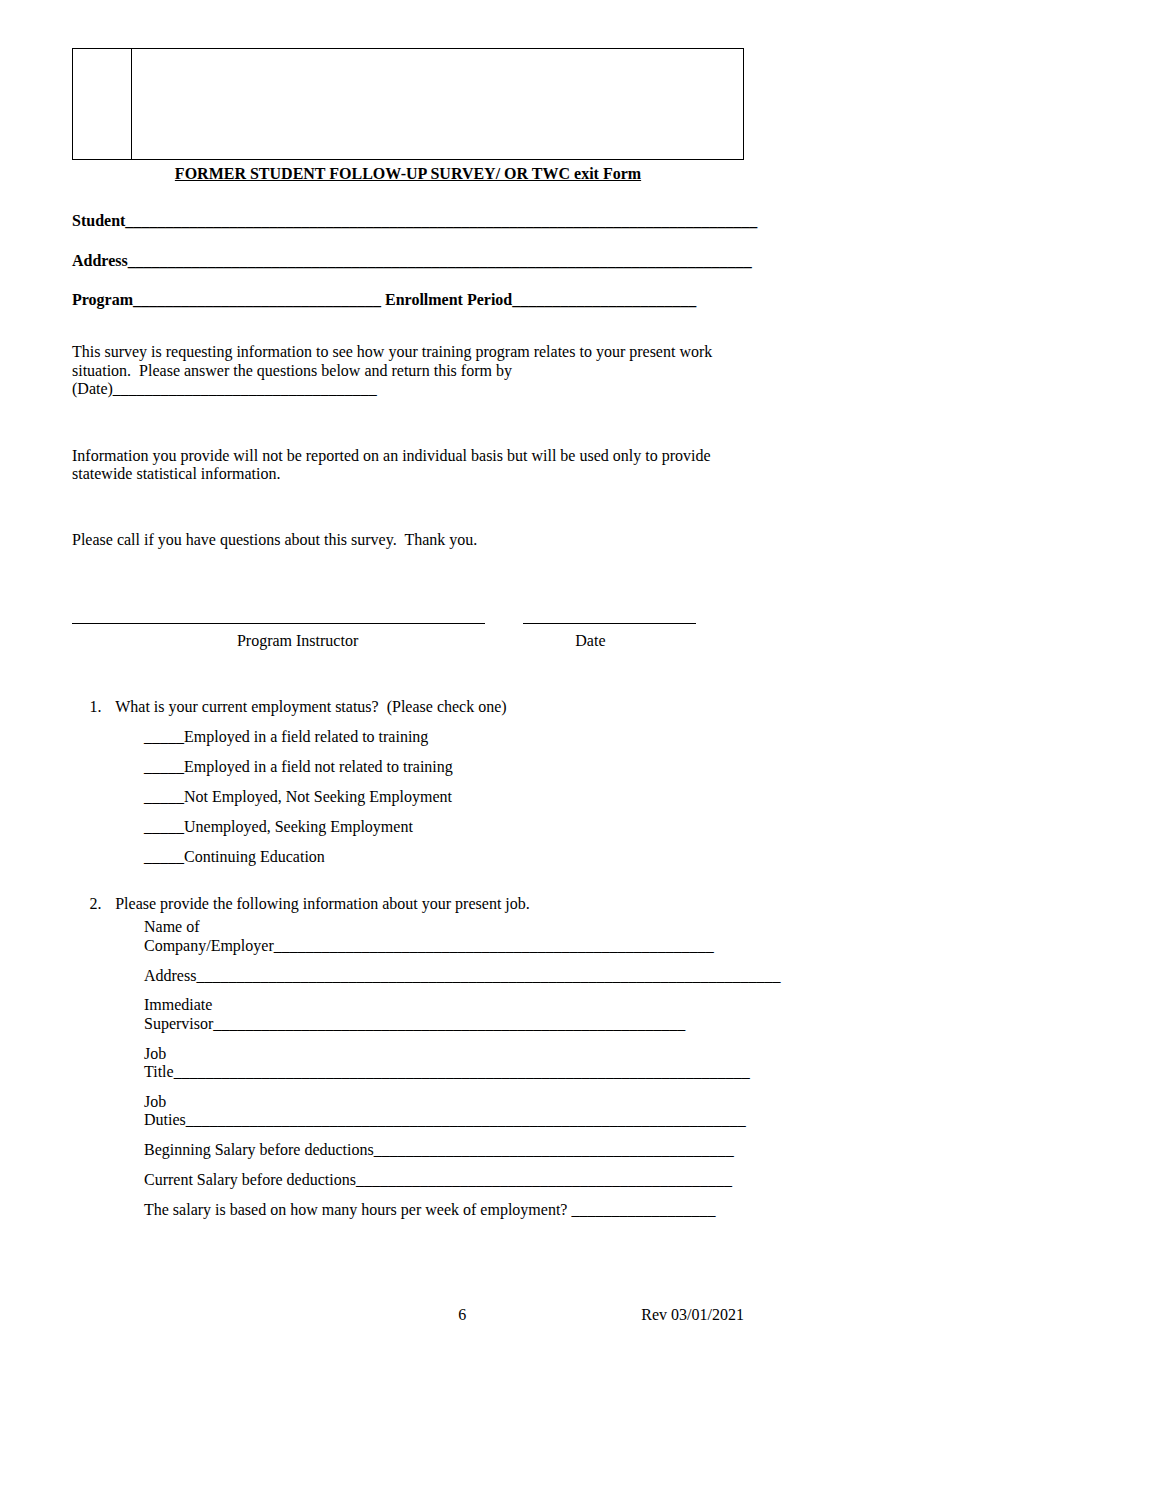FORMER STUDENT FOLLOW-UP SURVEY/ OR TWC exit Form
Student_______________________________________________________________________________
Address______________________________________________________________________________
Program_______________________________ Enrollment Period_______________________
This survey is requesting information to see how your training program relates to your present work situation. Please answer the questions below and return this form by (Date)_________________________________
Information you provide will not be reported on an individual basis but will be used only to provide statewide statistical information.
Please call if you have questions about this survey. Thank you.
Program Instructor
Date
What is your current employment status? (Please check one)
_____Employed in a field related to training
_____Employed in a field not related to training
_____Not Employed, Not Seeking Employment
_____Unemployed, Seeking Employment
_____Continuing Education
Please provide the following information about your present job.
Name of Company/Employer_______________________________________________________
Address_________________________________________________________________________
Immediate Supervisor___________________________________________________________
Job Title________________________________________________________________________
Job Duties______________________________________________________________________
Beginning Salary before deductions_____________________________________________
Current Salary before deductions_______________________________________________
The salary is based on how many hours per week of employment? __________________
6
Rev 03/01/2021